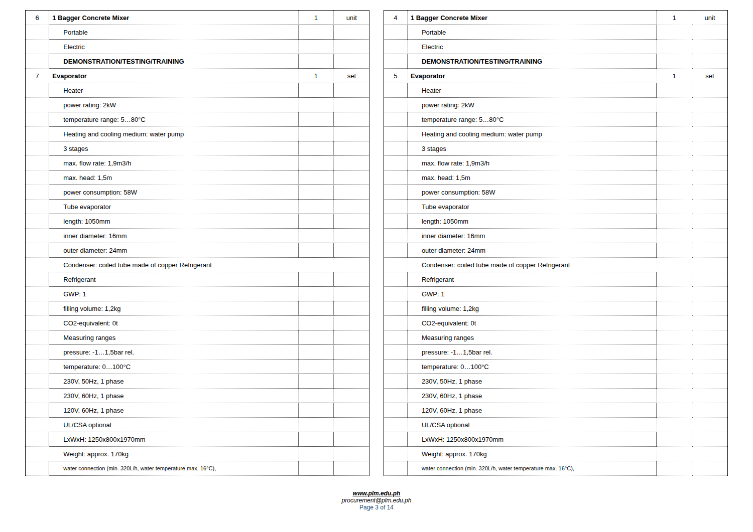| 6 | 1 Bagger Concrete Mixer | 1 | unit | | 4 | 1 Bagger Concrete Mixer | 1 | unit |
| | Portable | | | | | Portable | | |
| | Electric | | | | | Electric | | |
| | DEMONSTRATION/TESTING/TRAINING | | | | | DEMONSTRATION/TESTING/TRAINING | | |
| 7 | Evaporator | 1 | set | | 5 | Evaporator | 1 | set |
| | Heater | | | | | Heater | | |
| | power rating: 2kW | | | | | power rating: 2kW | | |
| | temperature range: 5…80°C | | | | | temperature range: 5…80°C | | |
| | Heating and cooling medium: water pump | | | | | Heating and cooling medium: water pump | | |
| | 3 stages | | | | | 3 stages | | |
| | max. flow rate: 1,9m3/h | | | | | max. flow rate: 1,9m3/h | | |
| | max. head: 1,5m | | | | | max. head: 1,5m | | |
| | power consumption: 58W | | | | | power consumption: 58W | | |
| | Tube evaporator | | | | | Tube evaporator | | |
| | length: 1050mm | | | | | length: 1050mm | | |
| | inner diameter: 16mm | | | | | inner diameter: 16mm | | |
| | outer diameter: 24mm | | | | | outer diameter: 24mm | | |
| | Condenser: coiled tube made of copper Refrigerant | | | | | Condenser: coiled tube made of copper Refrigerant | | |
| | Refrigerant | | | | | Refrigerant | | |
| | GWP: 1 | | | | | GWP: 1 | | |
| | filling volume: 1,2kg | | | | | filling volume: 1,2kg | | |
| | CO2-equivalent: 0t | | | | | CO2-equivalent: 0t | | |
| | Measuring ranges | | | | | Measuring ranges | | |
| | pressure: -1…1,5bar rel. | | | | | pressure: -1…1,5bar rel. | | |
| | temperature: 0…100°C | | | | | temperature: 0…100°C | | |
| | 230V, 50Hz, 1 phase | | | | | 230V, 50Hz, 1 phase | | |
| | 230V, 60Hz, 1 phase | | | | | 230V, 60Hz, 1 phase | | |
| | 120V, 60Hz, 1 phase | | | | | 120V, 60Hz, 1 phase | | |
| | UL/CSA optional | | | | | UL/CSA optional | | |
| | LxWxH: 1250x800x1970mm | | | | | LxWxH: 1250x800x1970mm | | |
| | Weight: approx. 170kg | | | | | Weight: approx. 170kg | | |
| | water connection (min. 320L/h, water temperature max. 16°C), | | | | | water connection (min. 320L/h, water temperature max. 16°C), | | |
www.plm.edu.ph
procurement@plm.edu.ph
Page 3 of 14